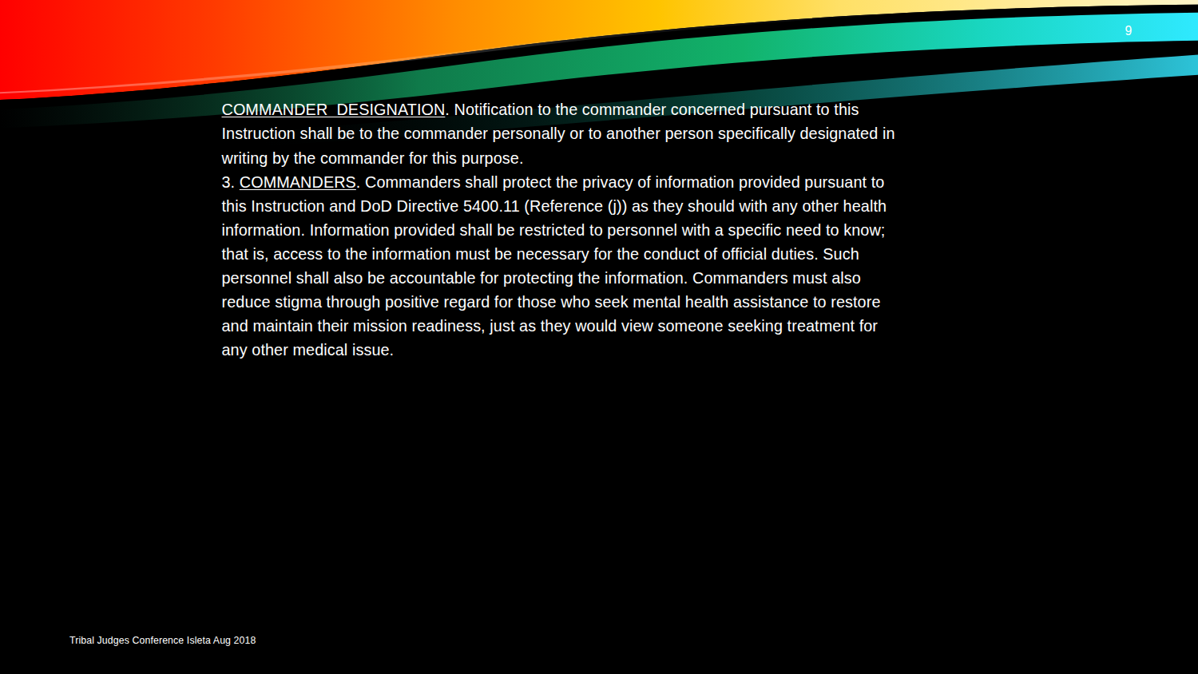9
COMMANDER DESIGNATION. Notification to the commander concerned pursuant to this Instruction shall be to the commander personally or to another person specifically designated in writing by the commander for this purpose.
3. COMMANDERS. Commanders shall protect the privacy of information provided pursuant to this Instruction and DoD Directive 5400.11 (Reference (j)) as they should with any other health information. Information provided shall be restricted to personnel with a specific need to know; that is, access to the information must be necessary for the conduct of official duties. Such personnel shall also be accountable for protecting the information. Commanders must also reduce stigma through positive regard for those who seek mental health assistance to restore and maintain their mission readiness, just as they would view someone seeking treatment for any other medical issue.
Tribal Judges Conference Isleta Aug 2018